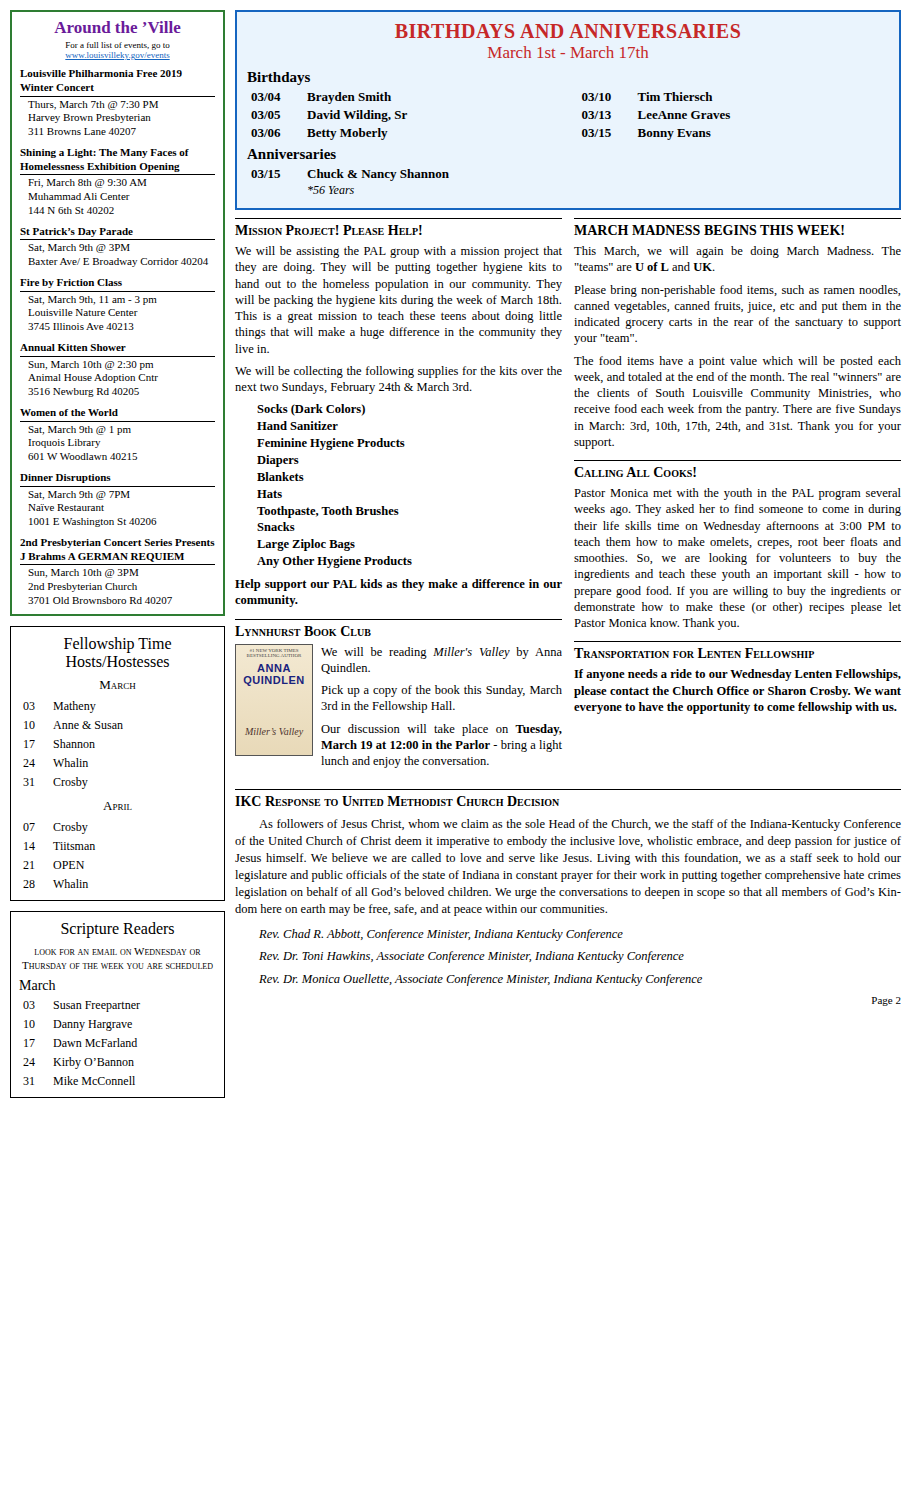Around the ’Ville
For a full list of events, go to
www.louisvilleky.gov/events
Louisville Philharmonia Free 2019 Winter Concert Thurs, March 7th @ 7:30 PM
Harvey Brown Presbyterian
311 Browns Lane 40207
Shining a Light: The Many Faces of Homelessness Exhibition Opening Fri, March 8th @ 9:30 AM
Muhammad Ali Center
144 N 6th St 40202
St Patrick’s Day Parade Sat, March 9th @ 3PM
Baxter Ave/ E Broadway Corridor 40204
Fire by Friction Class Sat, March 9th, 11 am - 3 pm
Louisville Nature Center
3745 Illinois Ave 40213
Annual Kitten Shower Sun, March 10th @ 2:30 pm
Animal House Adoption Cntr
3516 Newburg Rd 40205
Women of the World Sat, March 9th @ 1 pm
Iroquois Library
601 W Woodlawn 40215
Dinner Disruptions Sat, March 9th @ 7PM
Naïve Restaurant
1001 E Washington St 40206
2nd Presbyterian Concert Series Presents J Brahms A GERMAN REQUIEM Sun, March 10th @ 3PM
2nd Presbyterian Church
3701 Old Brownsboro Rd 40207
Fellowship Time
Hosts/Hostesses
March
| 03 | Matheny |
| 10 | Anne & Susan |
| 17 | Shannon |
| 24 | Whalin |
| 31 | Crosby |
April
| 07 | Crosby |
| 14 | Tiitsman |
| 21 | OPEN |
| 28 | Whalin |
Scripture Readers
look for an email on Wednesday or Thursday of the week you are scheduled
March
| 03 | Susan Freepartner |
| 10 | Danny Hargrave |
| 17 | Dawn McFarland |
| 24 | Kirby O’Bannon |
| 31 | Mike McConnell |
BIRTHDAYS AND ANNIVERSARIES
March 1st - March 17th
Birthdays
| 03/04 | Brayden Smith | 03/10 | Tim Thiersch |
| 03/05 | David Wilding, Sr | 03/13 | LeeAnne Graves |
| 03/06 | Betty Moberly | 03/15 | Bonny Evans |
Anniversaries
| 03/15 | Chuck & Nancy Shannon |
*56 Years
Mission Project! Please Help!
We will be assisting the PAL group with a mission project that they are doing. They will be putting together hygiene kits to hand out to the homeless population in our community. They will be packing the hygiene kits during the week of March 18th. This is a great mission to teach these teens about doing little things that will make a huge difference in the community they live in.
We will be collecting the following supplies for the kits over the next two Sundays, February 24th & March 3rd.
Socks (Dark Colors)
Hand Sanitizer
Feminine Hygiene Products
Diapers
Blankets
Hats
Toothpaste, Tooth Brushes
Snacks
Large Ziploc Bags
Any Other Hygiene Products
Help support our PAL kids as they make a difference in our community.
Lynnhurst Book Club
#1 NEW YORK TIMES BESTSELLING AUTHOR
ANNA
QUINDLEN
Miller’s Valley
We will be reading Miller's Valley by Anna Quindlen.
Pick up a copy of the book this Sunday, March 3rd in the Fellowship Hall.
Our discussion will take place on Tuesday, March 19 at 12:00 in the Parlor - bring a light lunch and enjoy the conversation.
MARCH MADNESS BEGINS THIS WEEK!
This March, we will again be doing March Madness. The "teams" are U of L and UK.
Please bring non-perishable food items, such as ramen noodles, canned vegetables, canned fruits, juice, etc and put them in the indicated grocery carts in the rear of the sanctuary to support your "team".
The food items have a point value which will be posted each week, and totaled at the end of the month. The real "winners" are the clients of South Louisville Community Ministries, who receive food each week from the pantry. There are five Sundays in March: 3rd, 10th, 17th, 24th, and 31st. Thank you for your support.
Calling All Cooks!
Pastor Monica met with the youth in the PAL program several weeks ago. They asked her to find someone to come in during their life skills time on Wednesday afternoons at 3:00 PM to teach them how to make omelets, crepes, root beer floats and smoothies. So, we are looking for volunteers to buy the ingredients and teach these youth an important skill - how to prepare good food. If you are willing to buy the ingredients or demonstrate how to make these (or other) recipes please let Pastor Monica know. Thank you.
Transportation for Lenten Fellowship
If anyone needs a ride to our Wednesday Lenten Fellowships, please contact the Church Office or Sharon Crosby. We want everyone to have the opportunity to come fellowship with us.
IKC Response to United Methodist Church Decision
As followers of Jesus Christ, whom we claim as the sole Head of the Church, we the staff of the Indiana-Kentucky Conference of the United Church of Christ deem it imperative to embody the inclusive love, wholistic embrace, and deep passion for justice of Jesus himself. We believe we are called to love and serve like Jesus. Living with this foundation, we as a staff seek to hold our legislature and public officials of the state of Indiana in constant prayer for their work in putting together comprehensive hate crimes legislation on behalf of all God’s beloved children. We urge the conversations to deepen in scope so that all members of God’s Kin-dom here on earth may be free, safe, and at peace within our communities.
Rev. Chad R. Abbott, Conference Minister, Indiana Kentucky Conference
Rev. Dr. Toni Hawkins, Associate Conference Minister, Indiana Kentucky Conference
Rev. Dr. Monica Ouellette, Associate Conference Minister, Indiana Kentucky Conference
Page 2